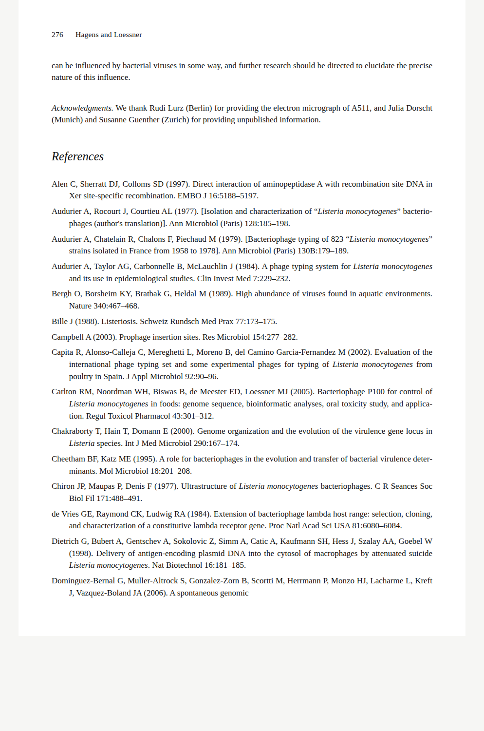276 Hagens and Loessner
can be influenced by bacterial viruses in some way, and further research should be directed to elucidate the precise nature of this influence.
Acknowledgments. We thank Rudi Lurz (Berlin) for providing the electron micrograph of A511, and Julia Dorscht (Munich) and Susanne Guenther (Zurich) for providing unpublished information.
References
Alen C, Sherratt DJ, Colloms SD (1997). Direct interaction of aminopeptidase A with recombination site DNA in Xer site-specific recombination. EMBO J 16:5188–5197.
Audurier A, Rocourt J, Courtieu AL (1977). [Isolation and characterization of “Listeria monocytogenes” bacteriophages (author's translation)]. Ann Microbiol (Paris) 128:185–198.
Audurier A, Chatelain R, Chalons F, Piechaud M (1979). [Bacteriophage typing of 823 “Listeria monocytogenes” strains isolated in France from 1958 to 1978]. Ann Microbiol (Paris) 130B:179–189.
Audurier A, Taylor AG, Carbonnelle B, McLauchlin J (1984). A phage typing system for Listeria monocytogenes and its use in epidemiological studies. Clin Invest Med 7:229–232.
Bergh O, Borsheim KY, Bratbak G, Heldal M (1989). High abundance of viruses found in aquatic environments. Nature 340:467–468.
Bille J (1988). Listeriosis. Schweiz Rundsch Med Prax 77:173–175.
Campbell A (2003). Prophage insertion sites. Res Microbiol 154:277–282.
Capita R, Alonso-Calleja C, Mereghetti L, Moreno B, del Camino Garcia-Fernandez M (2002). Evaluation of the international phage typing set and some experimental phages for typing of Listeria monocytogenes from poultry in Spain. J Appl Microbiol 92:90–96.
Carlton RM, Noordman WH, Biswas B, de Meester ED, Loessner MJ (2005). Bacteriophage P100 for control of Listeria monocytogenes in foods: genome sequence, bioinformatic analyses, oral toxicity study, and application. Regul Toxicol Pharmacol 43:301–312.
Chakraborty T, Hain T, Domann E (2000). Genome organization and the evolution of the virulence gene locus in Listeria species. Int J Med Microbiol 290:167–174.
Cheetham BF, Katz ME (1995). A role for bacteriophages in the evolution and transfer of bacterial virulence determinants. Mol Microbiol 18:201–208.
Chiron JP, Maupas P, Denis F (1977). Ultrastructure of Listeria monocytogenes bacteriophages. C R Seances Soc Biol Fil 171:488–491.
de Vries GE, Raymond CK, Ludwig RA (1984). Extension of bacteriophage lambda host range: selection, cloning, and characterization of a constitutive lambda receptor gene. Proc Natl Acad Sci USA 81:6080–6084.
Dietrich G, Bubert A, Gentschev A, Sokolovic Z, Simm A, Catic A, Kaufmann SH, Hess J, Szalay AA, Goebel W (1998). Delivery of antigen-encoding plasmid DNA into the cytosol of macrophages by attenuated suicide Listeria monocytogenes. Nat Biotechnol 16:181–185.
Dominguez-Bernal G, Muller-Altrock S, Gonzalez-Zorn B, Scortti M, Herrmann P, Monzo HJ, Lacharme L, Kreft J, Vazquez-Boland JA (2006). A spontaneous genomic